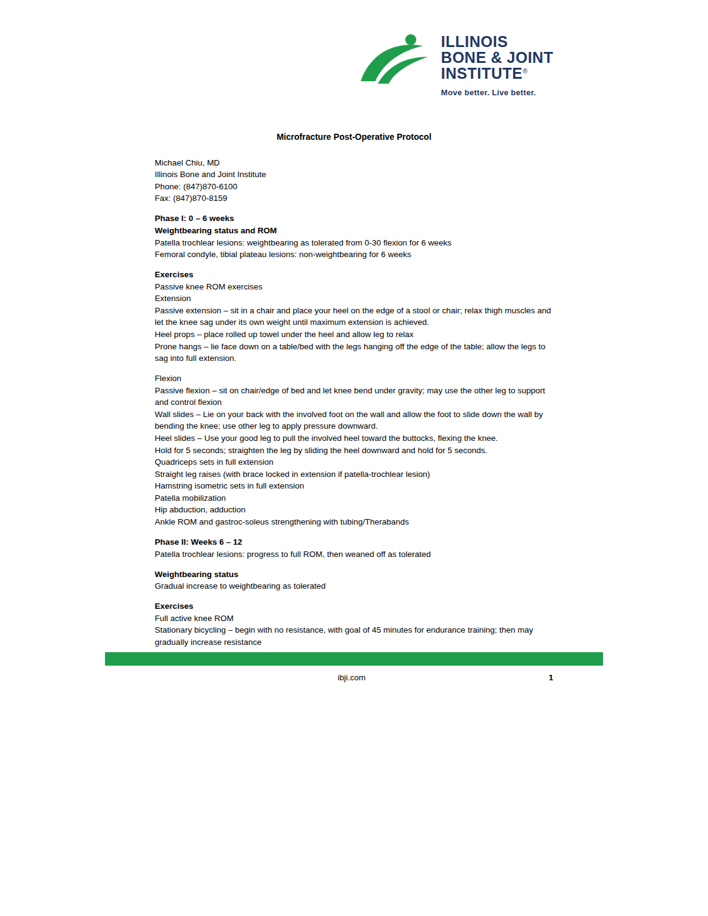ILLINOIS
BONE & JOINT
INSTITUTE®
Move better. Live better.
Microfracture Post-Operative Protocol
Michael Chiu, MD
Illinois Bone and Joint Institute
Phone: (847)870-6100
Fax: (847)870-8159
Phase I: 0 – 6 weeks
Weightbearing status and ROM
Patella trochlear lesions: weightbearing as tolerated from 0-30 flexion for 6 weeks
Femoral condyle, tibial plateau lesions: non-weightbearing for 6 weeks
Exercises
Passive knee ROM exercises
Extension
Passive extension – sit in a chair and place your heel on the edge of a stool or chair; relax thigh muscles and let the knee sag under its own weight until maximum extension is achieved.
Heel props – place rolled up towel under the heel and allow leg to relax
Prone hangs – lie face down on a table/bed with the legs hanging off the edge of the table; allow the legs to sag into full extension.
Flexion
Passive flexion – sit on chair/edge of bed and let knee bend under gravity; may use the other leg to support and control flexion
Wall slides – Lie on your back with the involved foot on the wall and allow the foot to slide down the wall by bending the knee; use other leg to apply pressure downward.
Heel slides – Use your good leg to pull the involved heel toward the buttocks, flexing the knee.
Hold for 5 seconds; straighten the leg by sliding the heel downward and hold for 5 seconds.
Quadriceps sets in full extension
Straight leg raises (with brace locked in extension if patella‑trochlear lesion)
Hamstring isometric sets in full extension
Patella mobilization
Hip abduction, adduction
Ankle ROM and gastroc-soleus strengthening with tubing/Therabands
Phase II: Weeks 6 – 12
Patella trochlear lesions: progress to full ROM, then weaned off as tolerated
Weightbearing status
Gradual increase to weightbearing as tolerated
Exercises
Full active knee ROM
Stationary bicycling – begin with no resistance, with goal of 45 minutes for endurance training; then may gradually increase resistance
ibji.com 1